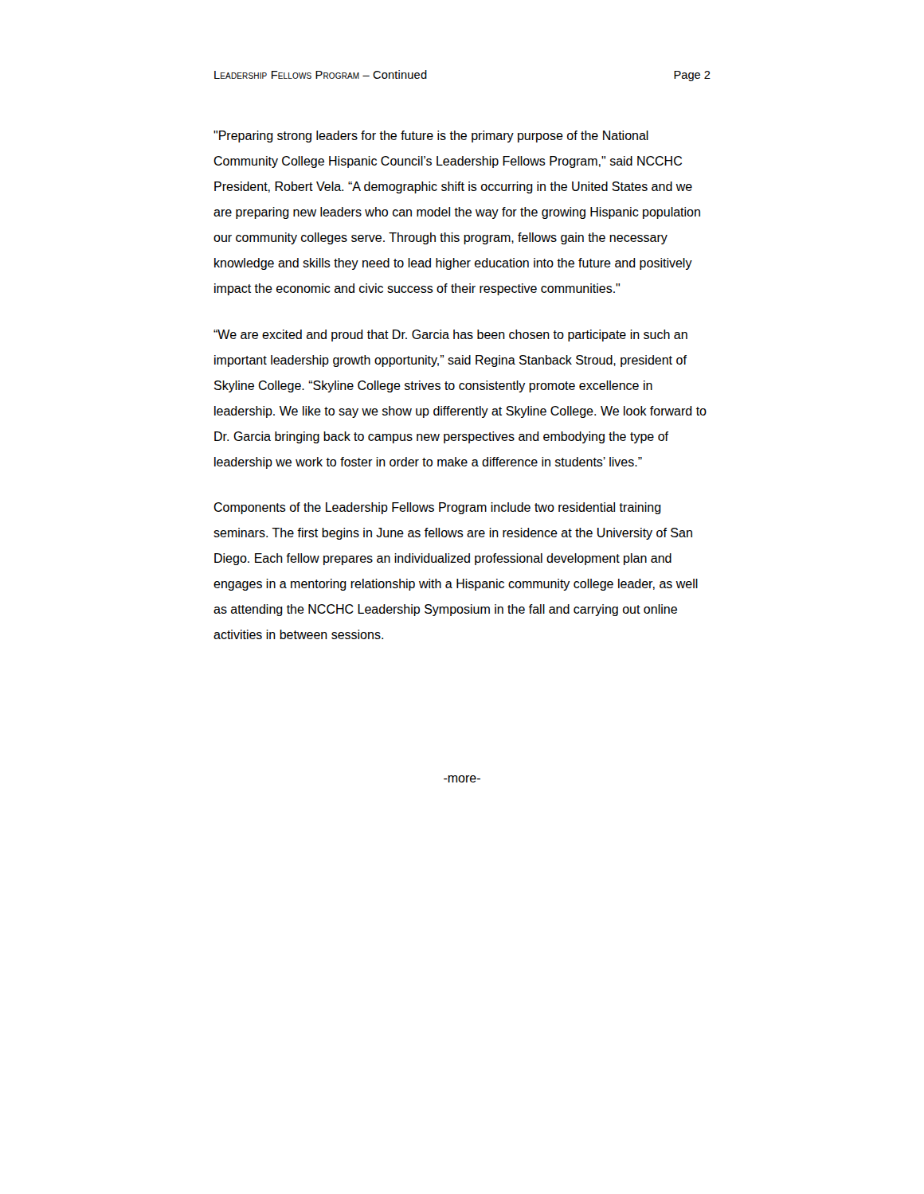Leadership Fellows Program – Continued
Page 2
"Preparing strong leaders for the future is the primary purpose of the National Community College Hispanic Council’s Leadership Fellows Program," said NCCHC President, Robert Vela. “A demographic shift is occurring in the United States and we are preparing new leaders who can model the way for the growing Hispanic population our community colleges serve. Through this program, fellows gain the necessary knowledge and skills they need to lead higher education into the future and positively impact the economic and civic success of their respective communities."
“We are excited and proud that Dr. Garcia has been chosen to participate in such an important leadership growth opportunity,” said Regina Stanback Stroud, president of Skyline College. “Skyline College strives to consistently promote excellence in leadership. We like to say we show up differently at Skyline College. We look forward to Dr. Garcia bringing back to campus new perspectives and embodying the type of leadership we work to foster in order to make a difference in students’ lives.”
Components of the Leadership Fellows Program include two residential training seminars. The first begins in June as fellows are in residence at the University of San Diego. Each fellow prepares an individualized professional development plan and engages in a mentoring relationship with a Hispanic community college leader, as well as attending the NCCHC Leadership Symposium in the fall and carrying out online activities in between sessions.
-more-